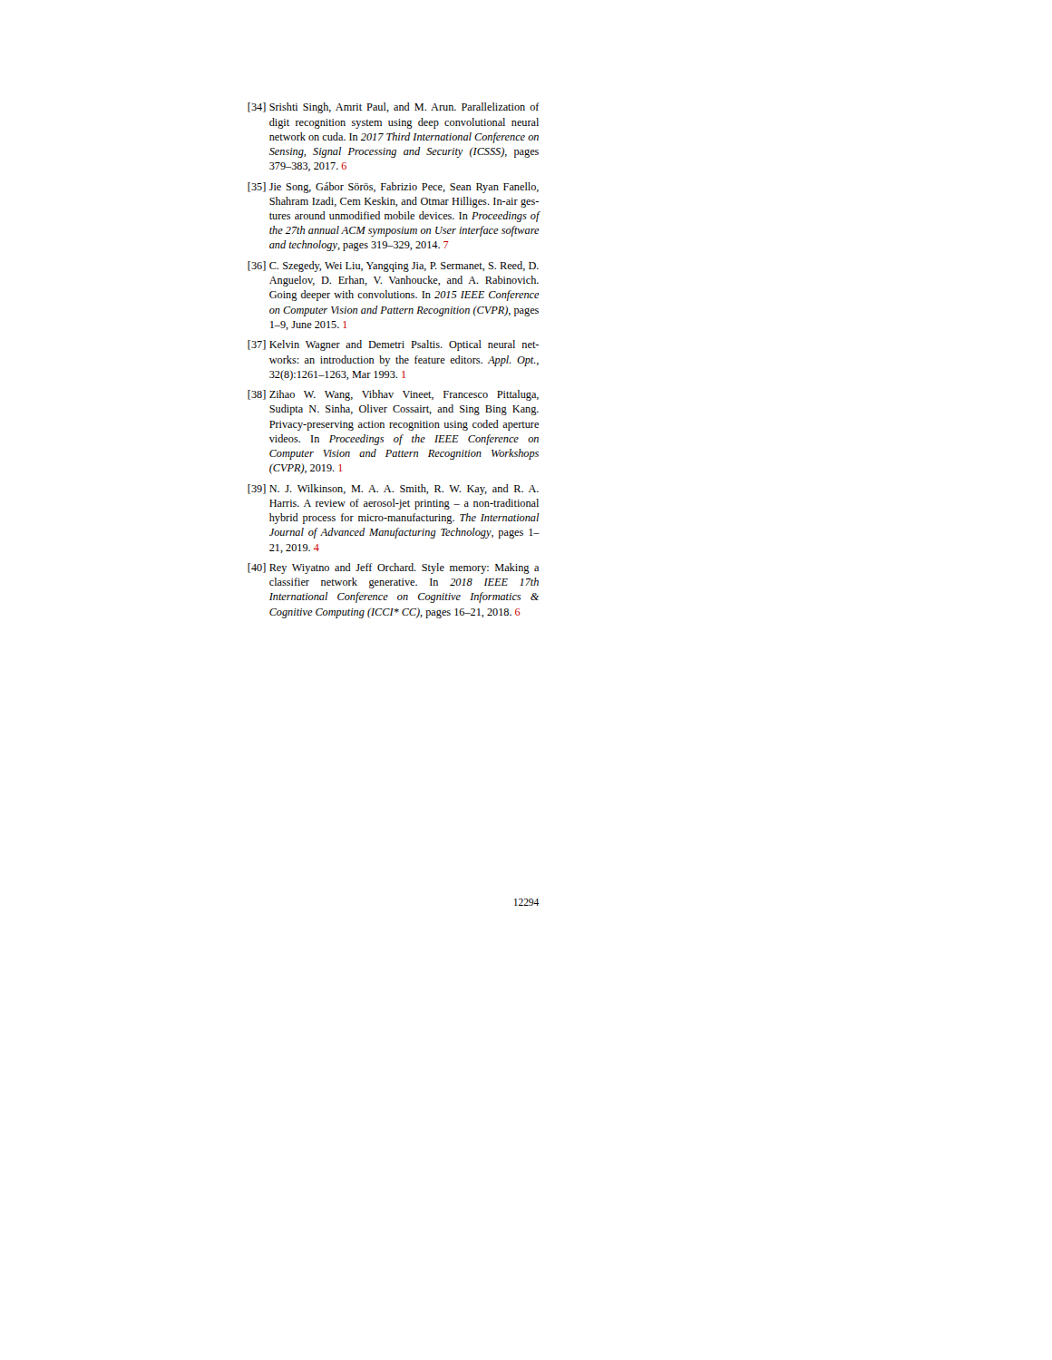[34] Srishti Singh, Amrit Paul, and M. Arun. Parallelization of digit recognition system using deep convolutional neural network on cuda. In 2017 Third International Conference on Sensing, Signal Processing and Security (ICSSS), pages 379–383, 2017. 6
[35] Jie Song, Gábor Sörös, Fabrizio Pece, Sean Ryan Fanello, Shahram Izadi, Cem Keskin, and Otmar Hilliges. In-air gestures around unmodified mobile devices. In Proceedings of the 27th annual ACM symposium on User interface software and technology, pages 319–329, 2014. 7
[36] C. Szegedy, Wei Liu, Yangqing Jia, P. Sermanet, S. Reed, D. Anguelov, D. Erhan, V. Vanhoucke, and A. Rabinovich. Going deeper with convolutions. In 2015 IEEE Conference on Computer Vision and Pattern Recognition (CVPR), pages 1–9, June 2015. 1
[37] Kelvin Wagner and Demetri Psaltis. Optical neural networks: an introduction by the feature editors. Appl. Opt., 32(8):1261–1263, Mar 1993. 1
[38] Zihao W. Wang, Vibhav Vineet, Francesco Pittaluga, Sudipta N. Sinha, Oliver Cossairt, and Sing Bing Kang. Privacy-preserving action recognition using coded aperture videos. In Proceedings of the IEEE Conference on Computer Vision and Pattern Recognition Workshops (CVPR), 2019. 1
[39] N. J. Wilkinson, M. A. A. Smith, R. W. Kay, and R. A. Harris. A review of aerosol-jet printing – a non-traditional hybrid process for micro-manufacturing. The International Journal of Advanced Manufacturing Technology, pages 1–21, 2019. 4
[40] Rey Wiyatno and Jeff Orchard. Style memory: Making a classifier network generative. In 2018 IEEE 17th International Conference on Cognitive Informatics & Cognitive Computing (ICCI* CC), pages 16–21, 2018. 6
12294